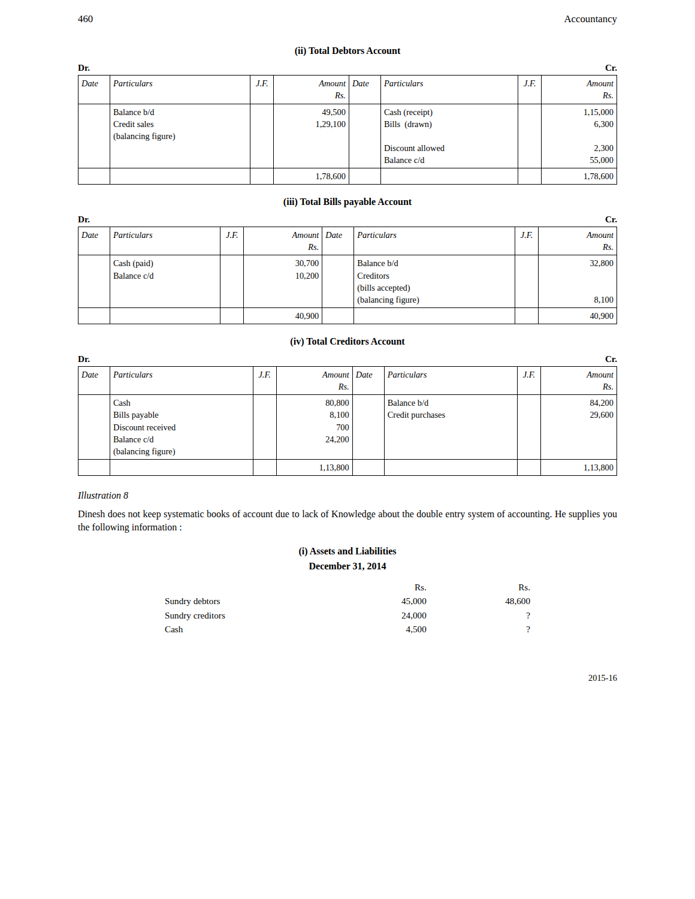460 Accountancy
(ii) Total Debtors Account
Dr. Cr.
| Date | Particulars | J.F. | Amount Rs. | Date | Particulars | J.F. | Amount Rs. |
| --- | --- | --- | --- | --- | --- | --- | --- |
| | Balance b/d Credit sales (balancing figure) | | 49,500 1,29,100 | | Cash (receipt) Bills (drawn) Discount allowed Balance c/d | | 1,15,000 6,300 2,300 55,000 |
| | | | 1,78,600 | | | | 1,78,600 |
(iii) Total Bills payable Account
Dr. Cr.
| Date | Particulars | J.F. | Amount Rs. | Date | Particulars | J.F. | Amount Rs. |
| --- | --- | --- | --- | --- | --- | --- | --- |
| | Cash (paid) Balance c/d | | 30,700 10,200 | | Balance b/d Creditors (bills accepted) (balancing figure) | | 32,800 8,100 |
| | | | 40,900 | | | | 40,900 |
(iv) Total Creditors Account
Dr. Cr.
| Date | Particulars | J.F. | Amount Rs. | Date | Particulars | J.F. | Amount Rs. |
| --- | --- | --- | --- | --- | --- | --- | --- |
| | Cash Bills payable Discount received Balance c/d (balancing figure) | | 80,800 8,100 700 24,200 | | Balance b/d Credit purchases | | 84,200 29,600 |
| | | | 1,13,800 | | | | 1,13,800 |
Illustration 8
Dinesh does not keep systematic books of account due to lack of Knowledge about the double entry system of accounting. He supplies you the following information :
(i) Assets and Liabilities
December 31, 2014
| | Rs. | Rs. |
| Sundry debtors | 45,000 | 48,600 |
| Sundry creditors | 24,000 | ? |
| Cash | 4,500 | ? |
2015-16